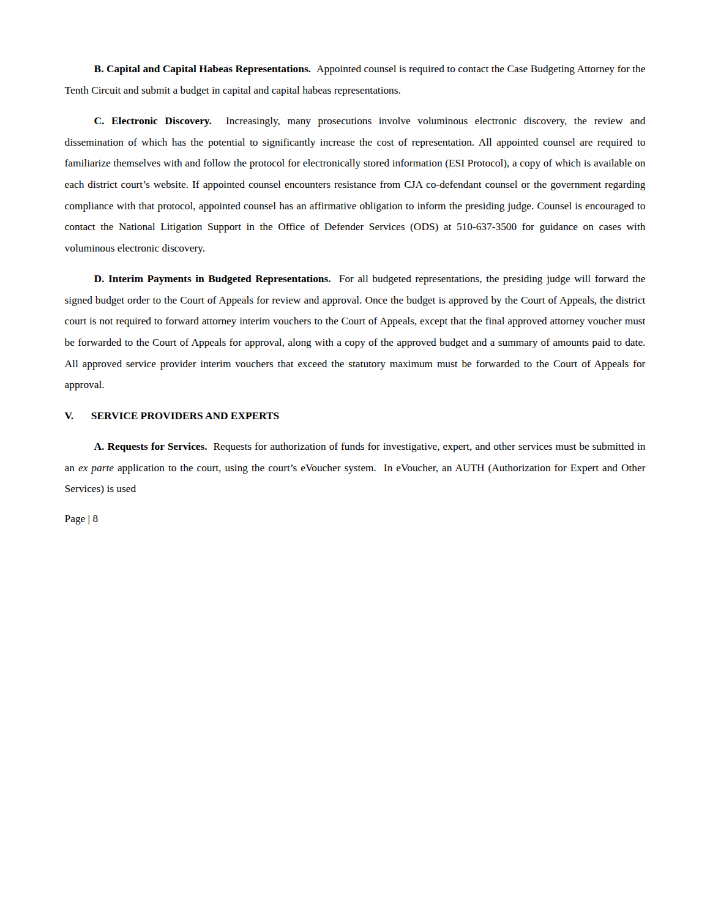B. Capital and Capital Habeas Representations. Appointed counsel is required to contact the Case Budgeting Attorney for the Tenth Circuit and submit a budget in capital and capital habeas representations.
C. Electronic Discovery. Increasingly, many prosecutions involve voluminous electronic discovery, the review and dissemination of which has the potential to significantly increase the cost of representation. All appointed counsel are required to familiarize themselves with and follow the protocol for electronically stored information (ESI Protocol), a copy of which is available on each district court’s website. If appointed counsel encounters resistance from CJA co-defendant counsel or the government regarding compliance with that protocol, appointed counsel has an affirmative obligation to inform the presiding judge. Counsel is encouraged to contact the National Litigation Support in the Office of Defender Services (ODS) at 510-637-3500 for guidance on cases with voluminous electronic discovery.
D. Interim Payments in Budgeted Representations. For all budgeted representations, the presiding judge will forward the signed budget order to the Court of Appeals for review and approval. Once the budget is approved by the Court of Appeals, the district court is not required to forward attorney interim vouchers to the Court of Appeals, except that the final approved attorney voucher must be forwarded to the Court of Appeals for approval, along with a copy of the approved budget and a summary of amounts paid to date. All approved service provider interim vouchers that exceed the statutory maximum must be forwarded to the Court of Appeals for approval.
V. SERVICE PROVIDERS AND EXPERTS
A. Requests for Services. Requests for authorization of funds for investigative, expert, and other services must be submitted in an ex parte application to the court, using the court’s eVoucher system. In eVoucher, an AUTH (Authorization for Expert and Other Services) is used
Page | 8